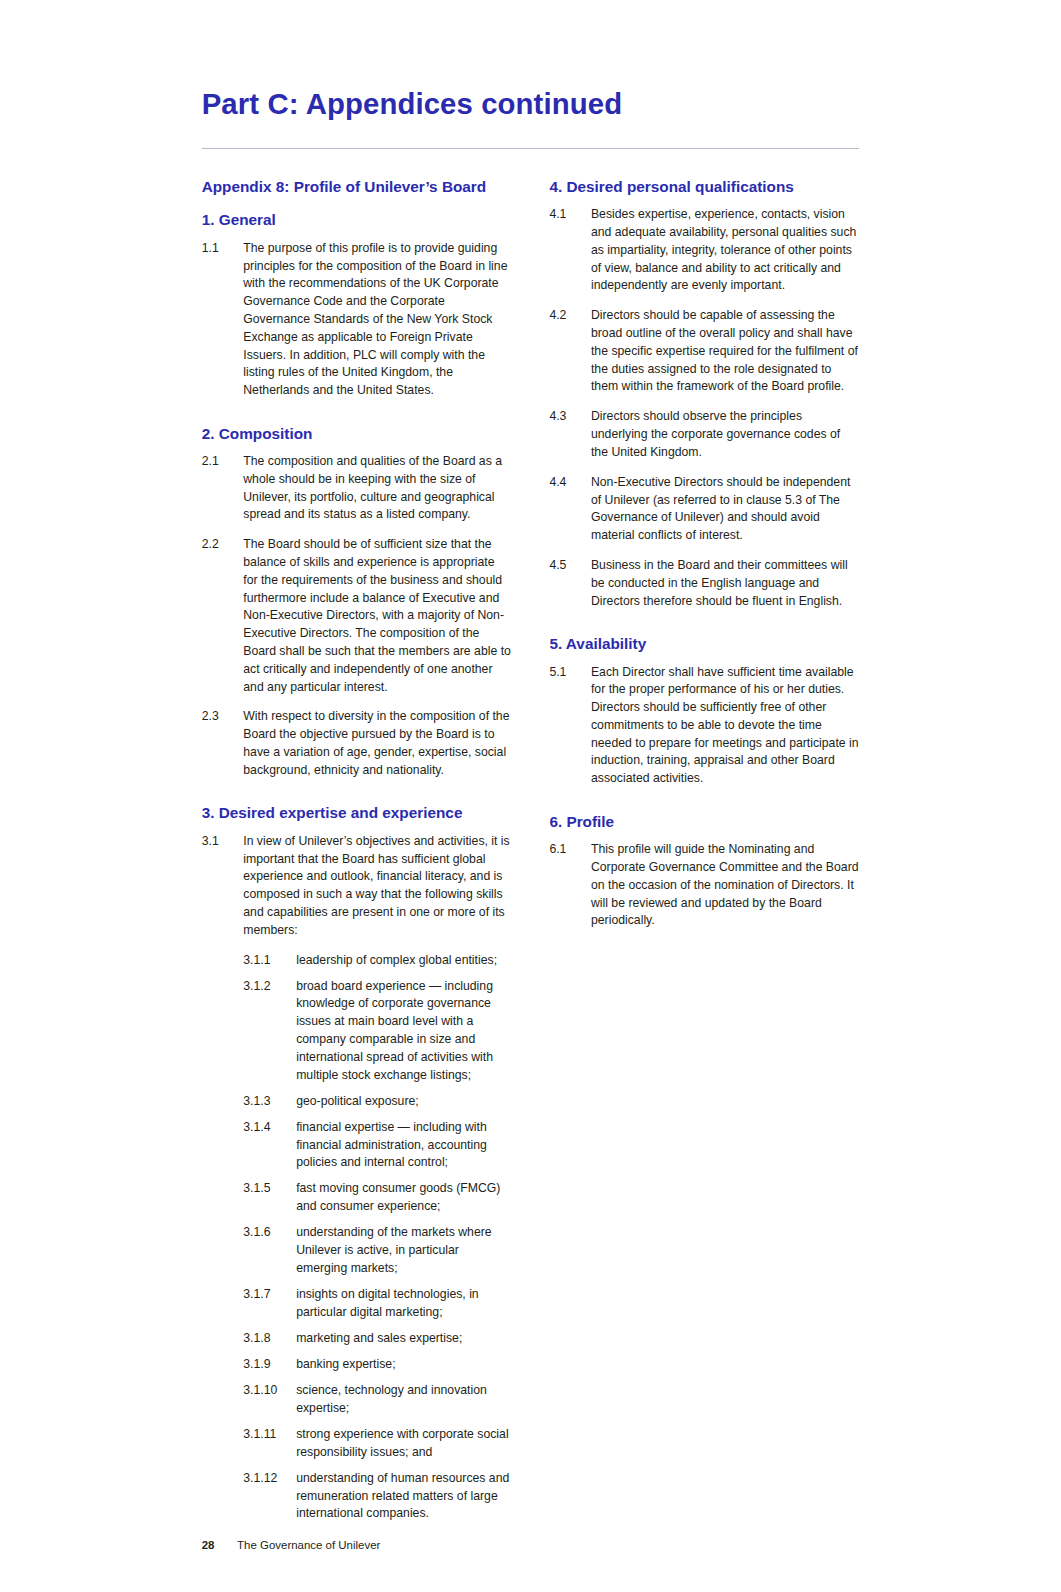Part C: Appendices continued
Appendix 8: Profile of Unilever’s Board
1. General
1.1
The purpose of this profile is to provide guiding principles for the composition of the Board in line with the recommendations of the UK Corporate Governance Code and the Corporate Governance Standards of the New York Stock Exchange as applicable to Foreign Private Issuers. In addition, PLC will comply with the listing rules of the United Kingdom, the Netherlands and the United States.
2. Composition
2.1
The composition and qualities of the Board as a whole should be in keeping with the size of Unilever, its portfolio, culture and geographical spread and its status as a listed company.
2.2
The Board should be of sufficient size that the balance of skills and experience is appropriate for the requirements of the business and should furthermore include a balance of Executive and Non-Executive Directors, with a majority of Non-Executive Directors. The composition of the Board shall be such that the members are able to act critically and independently of one another and any particular interest.
2.3
With respect to diversity in the composition of the Board the objective pursued by the Board is to have a variation of age, gender, expertise, social background, ethnicity and nationality.
3. Desired expertise and experience
3.1
In view of Unilever’s objectives and activities, it is important that the Board has sufficient global experience and outlook, financial literacy, and is composed in such a way that the following skills and capabilities are present in one or more of its members:
3.1.1
leadership of complex global entities;
3.1.2
broad board experience — including knowledge of corporate governance issues at main board level with a company comparable in size and international spread of activities with multiple stock exchange listings;
3.1.3
geo-political exposure;
3.1.4
financial expertise — including with financial administration, accounting policies and internal control;
3.1.5
fast moving consumer goods (FMCG) and consumer experience;
3.1.6
understanding of the markets where Unilever is active, in particular emerging markets;
3.1.7
insights on digital technologies, in particular digital marketing;
3.1.8
marketing and sales expertise;
3.1.9
banking expertise;
3.1.10
science, technology and innovation expertise;
3.1.11
strong experience with corporate social responsibility issues; and
3.1.12
understanding of human resources and remuneration related matters of large international companies.
4. Desired personal qualifications
4.1
Besides expertise, experience, contacts, vision and adequate availability, personal qualities such as impartiality, integrity, tolerance of other points of view, balance and ability to act critically and independently are evenly important.
4.2
Directors should be capable of assessing the broad outline of the overall policy and shall have the specific expertise required for the fulfilment of the duties assigned to the role designated to them within the framework of the Board profile.
4.3
Directors should observe the principles underlying the corporate governance codes of the United Kingdom.
4.4
Non-Executive Directors should be independent of Unilever (as referred to in clause 5.3 of The Governance of Unilever) and should avoid material conflicts of interest.
4.5
Business in the Board and their committees will be conducted in the English language and Directors therefore should be fluent in English.
5. Availability
5.1
Each Director shall have sufficient time available for the proper performance of his or her duties. Directors should be sufficiently free of other commitments to be able to devote the time needed to prepare for meetings and participate in induction, training, appraisal and other Board associated activities.
6. Profile
6.1
This profile will guide the Nominating and Corporate Governance Committee and the Board on the occasion of the nomination of Directors. It will be reviewed and updated by the Board periodically.
28 The Governance of Unilever